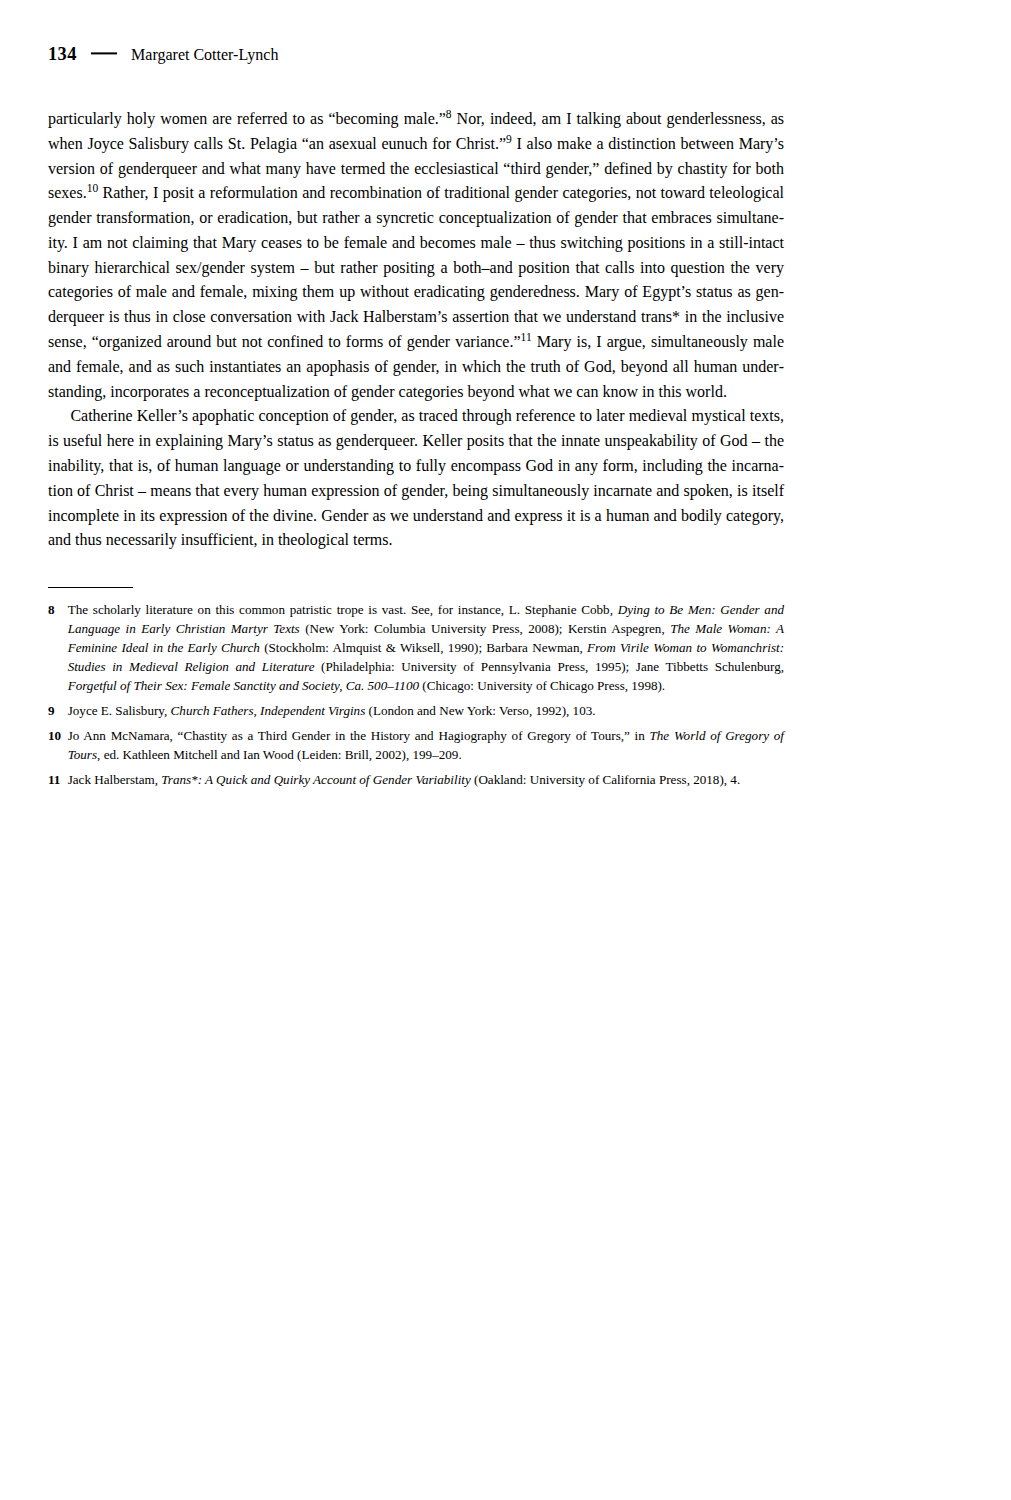134 Margaret Cotter-Lynch
particularly holy women are referred to as “becoming male.”8 Nor, indeed, am I talking about genderlessness, as when Joyce Salisbury calls St. Pelagia “an asexual eunuch for Christ.”9 I also make a distinction between Mary’s version of genderqueer and what many have termed the ecclesiastical “third gender,” defined by chastity for both sexes.10 Rather, I posit a reformulation and recombination of traditional gender categories, not toward teleological gender transformation, or eradication, but rather a syncretic conceptualization of gender that embraces simultaneity. I am not claiming that Mary ceases to be female and becomes male – thus switching positions in a still-intact binary hierarchical sex/gender system – but rather positing a both–and position that calls into question the very categories of male and female, mixing them up without eradicating genderedness. Mary of Egypt’s status as genderqueer is thus in close conversation with Jack Halberstam’s assertion that we understand trans* in the inclusive sense, “organized around but not confined to forms of gender variance.”11 Mary is, I argue, simultaneously male and female, and as such instantiates an apophasis of gender, in which the truth of God, beyond all human understanding, incorporates a reconceptualization of gender categories beyond what we can know in this world.
Catherine Keller’s apophatic conception of gender, as traced through reference to later medieval mystical texts, is useful here in explaining Mary’s status as genderqueer. Keller posits that the innate unspeakability of God – the inability, that is, of human language or understanding to fully encompass God in any form, including the incarnation of Christ – means that every human expression of gender, being simultaneously incarnate and spoken, is itself incomplete in its expression of the divine. Gender as we understand and express it is a human and bodily category, and thus necessarily insufficient, in theological terms.
8 The scholarly literature on this common patristic trope is vast. See, for instance, L. Stephanie Cobb, Dying to Be Men: Gender and Language in Early Christian Martyr Texts (New York: Columbia University Press, 2008); Kerstin Aspegren, The Male Woman: A Feminine Ideal in the Early Church (Stockholm: Almquist & Wiksell, 1990); Barbara Newman, From Virile Woman to Womanchrist: Studies in Medieval Religion and Literature (Philadelphia: University of Pennsylvania Press, 1995); Jane Tibbetts Schulenburg, Forgetful of Their Sex: Female Sanctity and Society, Ca. 500–1100 (Chicago: University of Chicago Press, 1998).
9 Joyce E. Salisbury, Church Fathers, Independent Virgins (London and New York: Verso, 1992), 103.
10 Jo Ann McNamara, “Chastity as a Third Gender in the History and Hagiography of Gregory of Tours,” in The World of Gregory of Tours, ed. Kathleen Mitchell and Ian Wood (Leiden: Brill, 2002), 199–209.
11 Jack Halberstam, Trans*: A Quick and Quirky Account of Gender Variability (Oakland: University of California Press, 2018), 4.